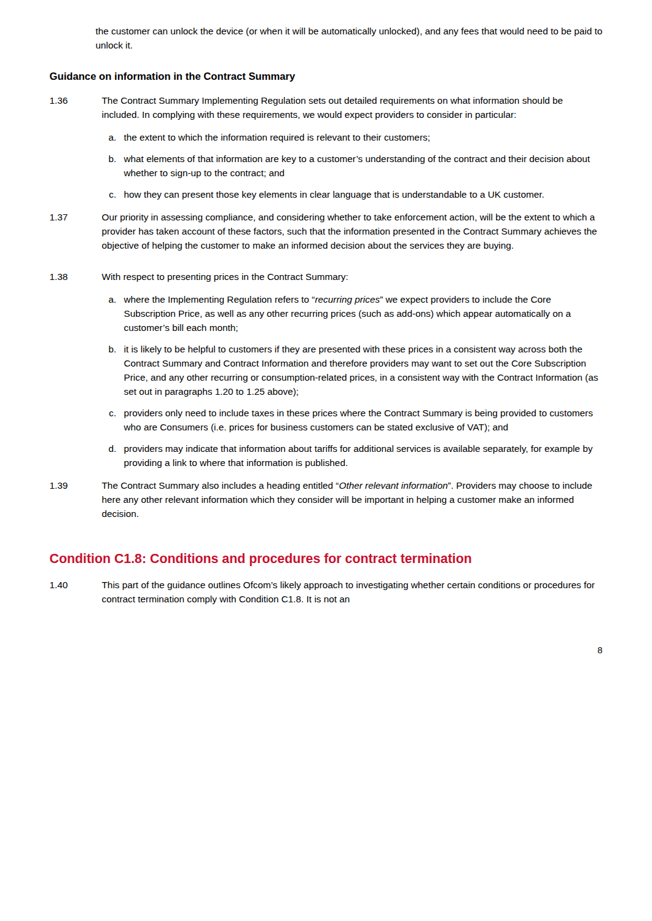the customer can unlock the device (or when it will be automatically unlocked), and any fees that would need to be paid to unlock it.
Guidance on information in the Contract Summary
1.36
The Contract Summary Implementing Regulation sets out detailed requirements on what information should be included. In complying with these requirements, we would expect providers to consider in particular:
the extent to which the information required is relevant to their customers;
what elements of that information are key to a customer’s understanding of the contract and their decision about whether to sign-up to the contract; and
how they can present those key elements in clear language that is understandable to a UK customer.
1.37
Our priority in assessing compliance, and considering whether to take enforcement action, will be the extent to which a provider has taken account of these factors, such that the information presented in the Contract Summary achieves the objective of helping the customer to make an informed decision about the services they are buying.
1.38
With respect to presenting prices in the Contract Summary:
where the Implementing Regulation refers to “recurring prices” we expect providers to include the Core Subscription Price, as well as any other recurring prices (such as add-ons) which appear automatically on a customer’s bill each month;
it is likely to be helpful to customers if they are presented with these prices in a consistent way across both the Contract Summary and Contract Information and therefore providers may want to set out the Core Subscription Price, and any other recurring or consumption-related prices, in a consistent way with the Contract Information (as set out in paragraphs 1.20 to 1.25 above);
providers only need to include taxes in these prices where the Contract Summary is being provided to customers who are Consumers (i.e. prices for business customers can be stated exclusive of VAT); and
providers may indicate that information about tariffs for additional services is available separately, for example by providing a link to where that information is published.
1.39
The Contract Summary also includes a heading entitled “Other relevant information”. Providers may choose to include here any other relevant information which they consider will be important in helping a customer make an informed decision.
Condition C1.8: Conditions and procedures for contract termination
1.40
This part of the guidance outlines Ofcom’s likely approach to investigating whether certain conditions or procedures for contract termination comply with Condition C1.8. It is not an
8